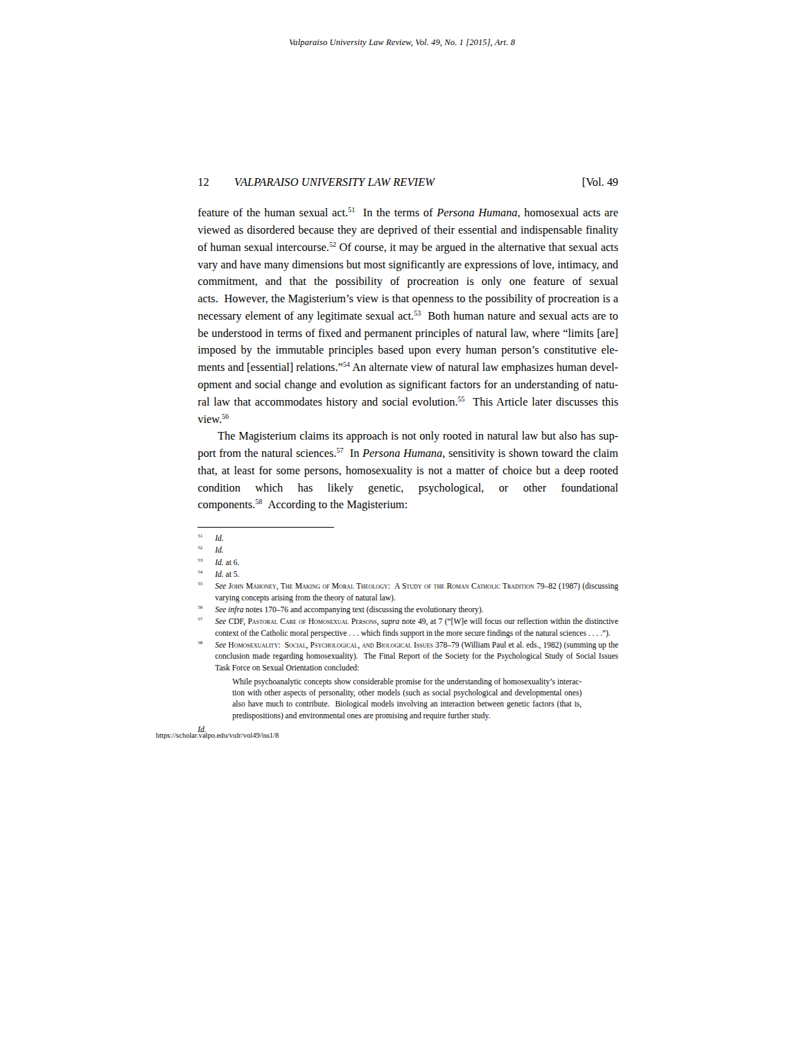Valparaiso University Law Review, Vol. 49, No. 1 [2015], Art. 8
12 VALPARAISO UNIVERSITY LAW REVIEW [Vol. 49
feature of the human sexual act.51 In the terms of Persona Humana, homosexual acts are viewed as disordered because they are deprived of their essential and indispensable finality of human sexual intercourse.52 Of course, it may be argued in the alternative that sexual acts vary and have many dimensions but most significantly are expressions of love, intimacy, and commitment, and that the possibility of procreation is only one feature of sexual acts. However, the Magisterium’s view is that openness to the possibility of procreation is a necessary element of any legitimate sexual act.53 Both human nature and sexual acts are to be understood in terms of fixed and permanent principles of natural law, where “limits [are] imposed by the immutable principles based upon every human person’s constitutive elements and [essential] relations.”54 An alternate view of natural law emphasizes human development and social change and evolution as significant factors for an understanding of natural law that accommodates history and social evolution.55 This Article later discusses this view.56
The Magisterium claims its approach is not only rooted in natural law but also has support from the natural sciences.57 In Persona Humana, sensitivity is shown toward the claim that, at least for some persons, homosexuality is not a matter of choice but a deep rooted condition which has likely genetic, psychological, or other foundational components.58 According to the Magisterium:
51 Id.
52 Id.
53 Id. at 6.
54 Id. at 5.
55 See John Mahoney, The Making of Moral Theology: A Study of the Roman Catholic Tradition 79–82 (1987) (discussing varying concepts arising from the theory of natural law).
56 See infra notes 170–76 and accompanying text (discussing the evolutionary theory).
57 See CDF, Pastoral Care of Homosexual Persons, supra note 49, at 7 (“[W]e will focus our reflection within the distinctive context of the Catholic moral perspective . . . which finds support in the more secure findings of the natural sciences . . . .”).
58 See Homosexuality: Social, Psychological, and Biological Issues 378–79 (William Paul et al. eds., 1982) (summing up the conclusion made regarding homosexuality). The Final Report of the Society for the Psychological Study of Social Issues Task Force on Sexual Orientation concluded:
While psychoanalytic concepts show considerable promise for the understanding of homosexuality’s interaction with other aspects of personality, other models (such as social psychological and developmental ones) also have much to contribute. Biological models involving an interaction between genetic factors (that is, predispositions) and environmental ones are promising and require further study.
Id.
https://scholar.valpo.edu/vulr/vol49/iss1/8